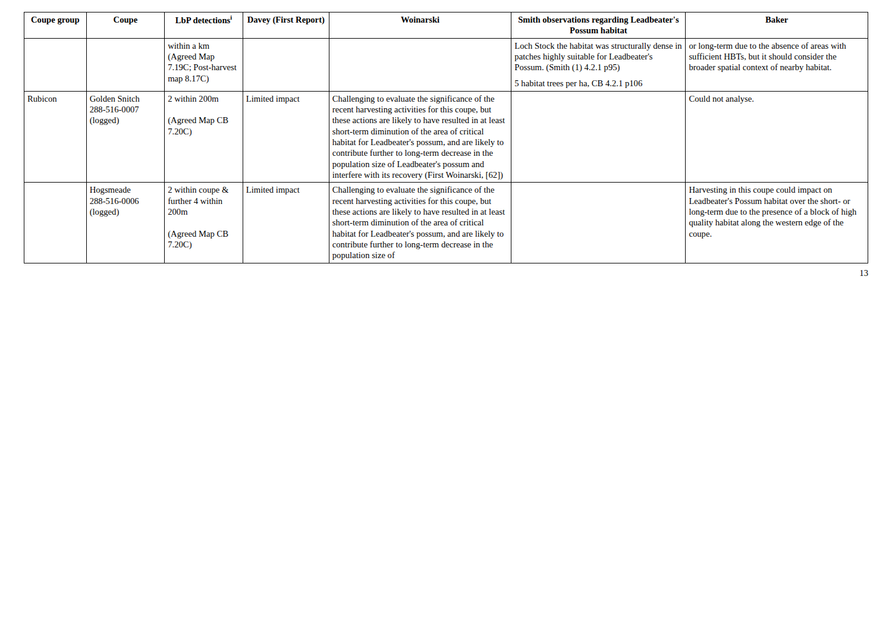| Coupe group | Coupe | LbP detections i | Davey (First Report) | Woinarski | Smith observations regarding Leadbeater's Possum habitat | Baker |
| --- | --- | --- | --- | --- | --- | --- |
| | | within a km (Agreed Map 7.19C; Post-harvest map 8.17C) | | | Loch Stock the habitat was structurally dense in patches highly suitable for Leadbeater's Possum. (Smith (1) 4.2.1 p95) 5 habitat trees per ha, CB 4.2.1 p106 | or long-term due to the absence of areas with sufficient HBTs, but it should consider the broader spatial context of nearby habitat. |
| Rubicon | Golden Snitch 288-516-0007 (logged) | 2 within 200m (Agreed Map CB 7.20C) | Limited impact | Challenging to evaluate the significance of the recent harvesting activities for this coupe, but these actions are likely to have resulted in at least short-term diminution of the area of critical habitat for Leadbeater's possum, and are likely to contribute further to long-term decrease in the population size of Leadbeater's possum and interfere with its recovery (First Woinarski, [62]) | | Could not analyse. |
| | Hogsmeade 288-516-0006 (logged) | 2 within coupe & further 4 within 200m (Agreed Map CB 7.20C) | Limited impact | Challenging to evaluate the significance of the recent harvesting activities for this coupe, but these actions are likely to have resulted in at least short-term diminution of the area of critical habitat for Leadbeater's possum, and are likely to contribute further to long-term decrease in the population size of | | Harvesting in this coupe could impact on Leadbeater's Possum habitat over the short- or long-term due to the presence of a block of high quality habitat along the western edge of the coupe. |
13